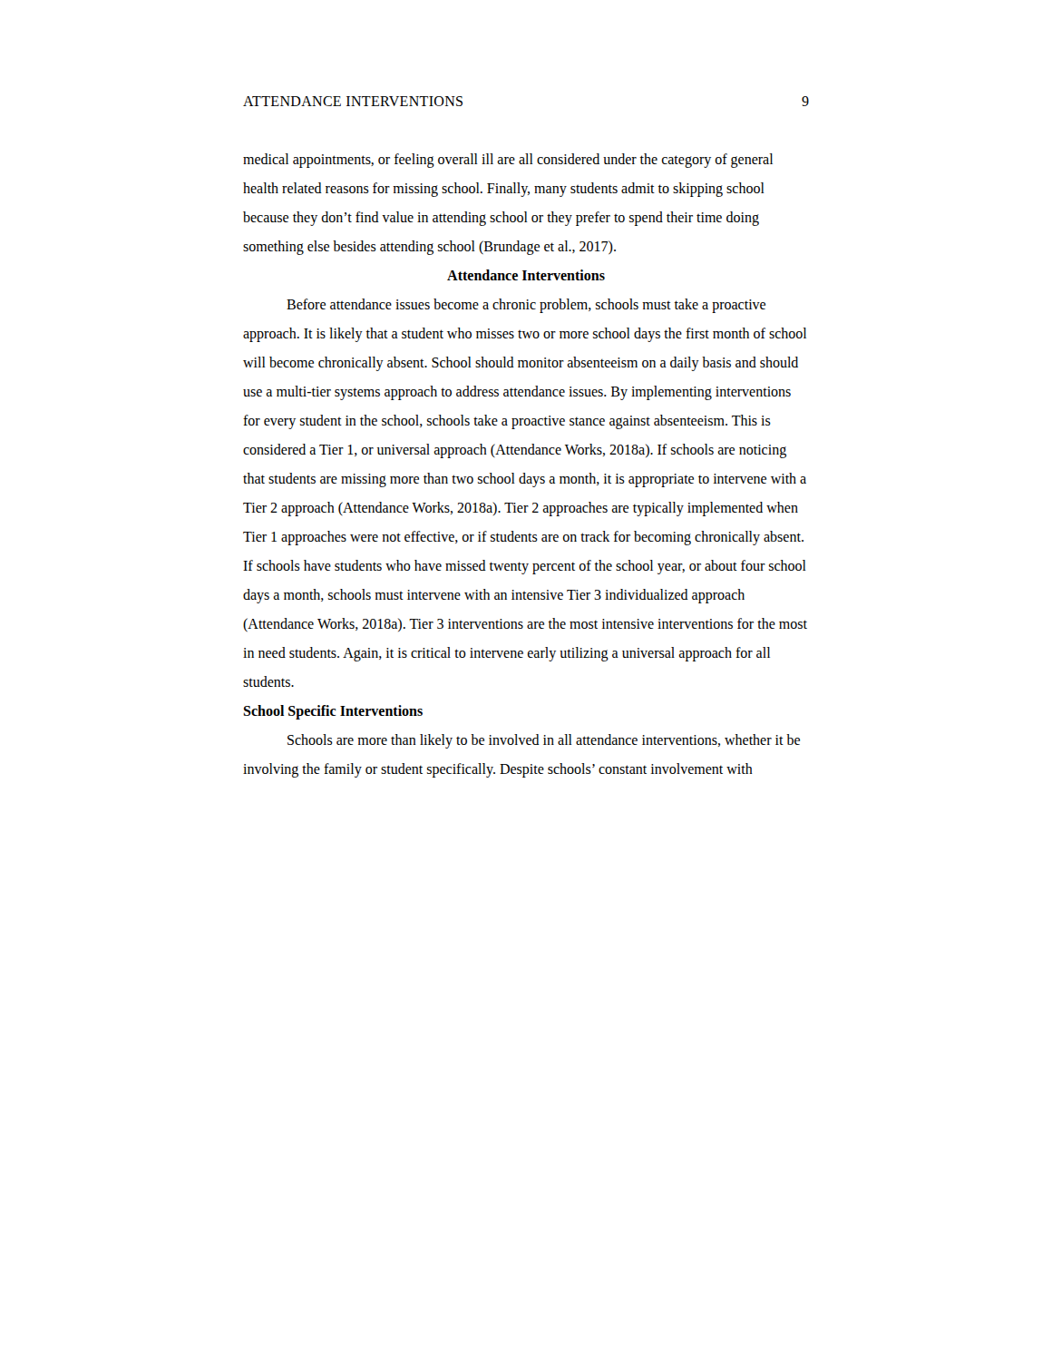Attendance Interventions 9
medical appointments, or feeling overall ill are all considered under the category of general health related reasons for missing school. Finally, many students admit to skipping school because they don’t find value in attending school or they prefer to spend their time doing something else besides attending school (Brundage et al., 2017).
Attendance Interventions
Before attendance issues become a chronic problem, schools must take a proactive approach. It is likely that a student who misses two or more school days the first month of school will become chronically absent. School should monitor absenteeism on a daily basis and should use a multi-tier systems approach to address attendance issues. By implementing interventions for every student in the school, schools take a proactive stance against absenteeism. This is considered a Tier 1, or universal approach (Attendance Works, 2018a). If schools are noticing that students are missing more than two school days a month, it is appropriate to intervene with a Tier 2 approach (Attendance Works, 2018a). Tier 2 approaches are typically implemented when Tier 1 approaches were not effective, or if students are on track for becoming chronically absent. If schools have students who have missed twenty percent of the school year, or about four school days a month, schools must intervene with an intensive Tier 3 individualized approach (Attendance Works, 2018a). Tier 3 interventions are the most intensive interventions for the most in need students. Again, it is critical to intervene early utilizing a universal approach for all students.
School Specific Interventions
Schools are more than likely to be involved in all attendance interventions, whether it be involving the family or student specifically. Despite schools’ constant involvement with